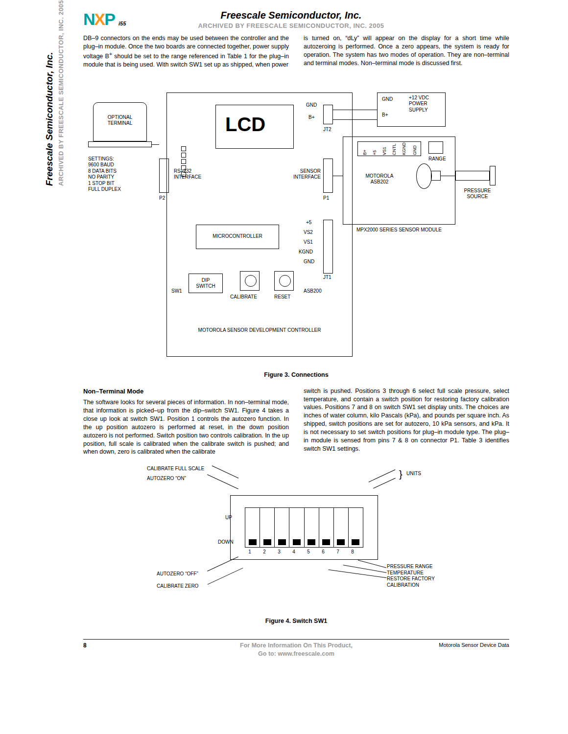NXP
i55
Freescale Semiconductor, Inc.
ARCHIVED BY FREESCALE SEMICONDUCTOR, INC. 2005
Freescale Semiconductor, Inc.
ARCHIVED BY FREESCALE SEMICONDUCTOR, INC. 2005
DB–9 connectors on the ends may be used between the controller and the plug–in module. Once the two boards are connected together, power supply voltage B+ should be set to the range referenced in Table 1 for the plug–in module that is being used. With switch SW1 set up as shipped, when power
is turned on, “dLy” will appear on the display for a short time while autozeroing is performed. Once a zero appears, the system is ready for operation. The system has two modes of operation. They are non–terminal and terminal modes. Non–terminal mode is discussed first.
LCD
OPTIONAL
TERMINAL
SETTINGS:
9600 BAUD
8 DATA BITS
NO PARITY
1 STOP BIT
FULL DUPLEX
RS–232
INTERFACE
P2
MICROCONTROLLER
DIP
SWITCH
SW1
CALIBRATE
RESET
ASB200
MOTOROLA SENSOR DEVELOPMENT CONTROLLER
SENSOR
INTERFACE
P1
GND
B+
JT2
+5
VS2
VS1
KGND
GND
JT1
GND
B+
+12 VDC
POWER
SUPPLY
B+
+5
VS1
CNTL
KGND
GND
RANGE
MOTOROLA
ASB202
MPX2000 SERIES SENSOR MODULE
PRESSURE
SOURCE
Figure 3. Connections
Non–Terminal Mode
The software looks for several pieces of information. In non–terminal mode, that information is picked–up from the dip–switch SW1. Figure 4 takes a close up look at switch SW1. Position 1 controls the autozero function. In the up position autozero is performed at reset, in the down position autozero is not performed. Switch position two controls calibration. In the up position, full scale is calibrated when the calibrate switch is pushed; and when down, zero is calibrated when the calibrate
switch is pushed. Positions 3 through 6 select full scale pressure, select temperature, and contain a switch position for restoring factory calibration values. Positions 7 and 8 on switch SW1 set display units. The choices are inches of water column, kilo Pascals (kPa), and pounds per square inch. As shipped, switch positions are set for autozero, 10 kPa sensors, and kPa. It is not necessary to set switch positions for plug–in module type. The plug–in module is sensed from pins 7 & 8 on connector P1. Table 3 identifies switch SW1 settings.
CALIBRATE FULL SCALE
AUTOZERO “ON”
UNITS
}
UP
DOWN
1
2
3
4
5
6
7
8
AUTOZERO “OFF”
CALIBRATE ZERO
PRESSURE RANGE
TEMPERATURE
RESTORE FACTORY
CALIBRATION
Figure 4. Switch SW1
8
For More Information On This Product,
Go to: www.freescale.com
Motorola Sensor Device Data